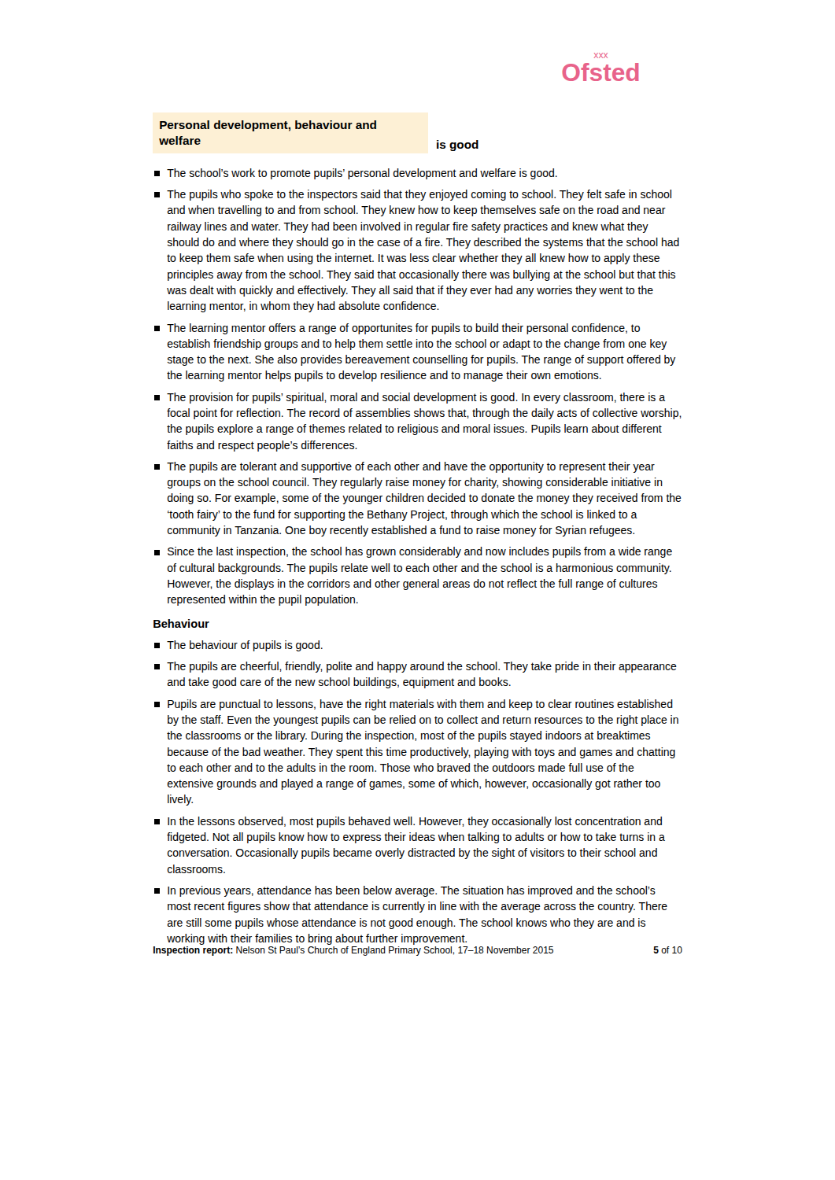Personal development, behaviour and welfare
is good
The school’s work to promote pupils’ personal development and welfare is good.
The pupils who spoke to the inspectors said that they enjoyed coming to school. They felt safe in school and when travelling to and from school. They knew how to keep themselves safe on the road and near railway lines and water. They had been involved in regular fire safety practices and knew what they should do and where they should go in the case of a fire. They described the systems that the school had to keep them safe when using the internet. It was less clear whether they all knew how to apply these principles away from the school. They said that occasionally there was bullying at the school but that this was dealt with quickly and effectively. They all said that if they ever had any worries they went to the learning mentor, in whom they had absolute confidence.
The learning mentor offers a range of opportunites for pupils to build their personal confidence, to establish friendship groups and to help them settle into the school or adapt to the change from one key stage to the next. She also provides bereavement counselling for pupils. The range of support offered by the learning mentor helps pupils to develop resilience and to manage their own emotions.
The provision for pupils’ spiritual, moral and social development is good. In every classroom, there is a focal point for reflection. The record of assemblies shows that, through the daily acts of collective worship, the pupils explore a range of themes related to religious and moral issues. Pupils learn about different faiths and respect people’s differences.
The pupils are tolerant and supportive of each other and have the opportunity to represent their year groups on the school council. They regularly raise money for charity, showing considerable initiative in doing so. For example, some of the younger children decided to donate the money they received from the ‘tooth fairy’ to the fund for supporting the Bethany Project, through which the school is linked to a community in Tanzania. One boy recently established a fund to raise money for Syrian refugees.
Since the last inspection, the school has grown considerably and now includes pupils from a wide range of cultural backgrounds. The pupils relate well to each other and the school is a harmonious community. However, the displays in the corridors and other general areas do not reflect the full range of cultures represented within the pupil population.
Behaviour
The behaviour of pupils is good.
The pupils are cheerful, friendly, polite and happy around the school. They take pride in their appearance and take good care of the new school buildings, equipment and books.
Pupils are punctual to lessons, have the right materials with them and keep to clear routines established by the staff. Even the youngest pupils can be relied on to collect and return resources to the right place in the classrooms or the library. During the inspection, most of the pupils stayed indoors at breaktimes because of the bad weather. They spent this time productively, playing with toys and games and chatting to each other and to the adults in the room. Those who braved the outdoors made full use of the extensive grounds and played a range of games, some of which, however, occasionally got rather too lively.
In the lessons observed, most pupils behaved well. However, they occasionally lost concentration and fidgeted. Not all pupils know how to express their ideas when talking to adults or how to take turns in a conversation. Occasionally pupils became overly distracted by the sight of visitors to their school and classrooms.
In previous years, attendance has been below average. The situation has improved and the school’s most recent figures show that attendance is currently in line with the average across the country. There are still some pupils whose attendance is not good enough. The school knows who they are and is working with their families to bring about further improvement.
Inspection report: Nelson St Paul’s Church of England Primary School, 17–18 November 2015
5 of 10